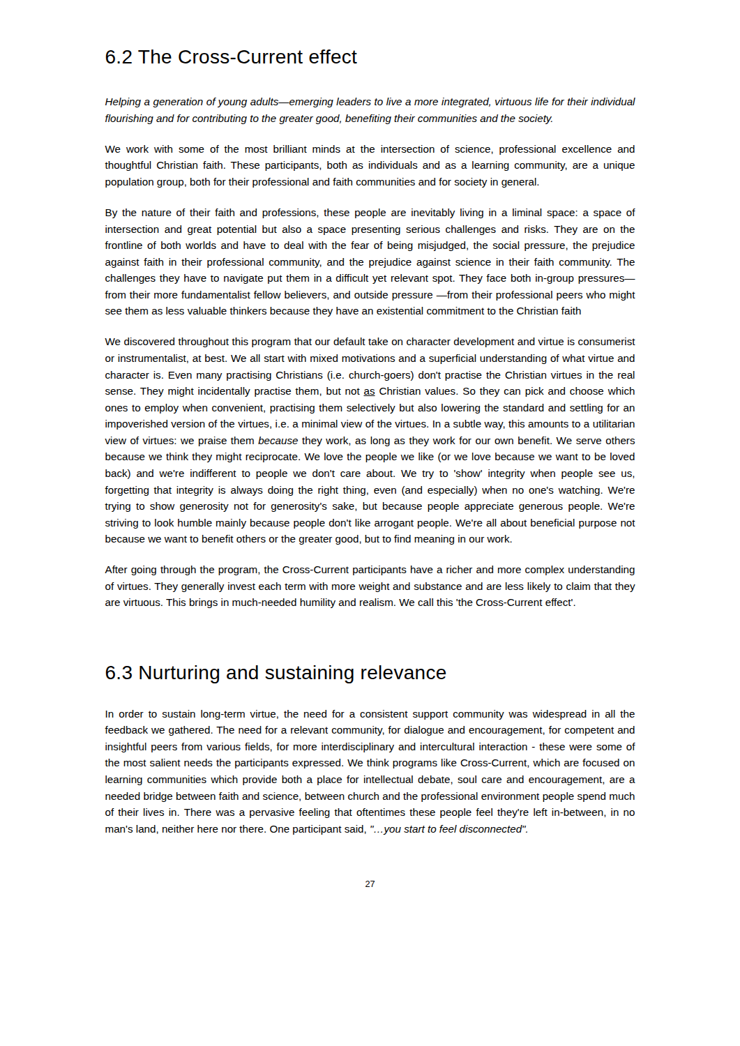6.2 The Cross-Current effect
Helping a generation of young adults—emerging leaders to live a more integrated, virtuous life for their individual flourishing and for contributing to the greater good, benefiting their communities and the society.
We work with some of the most brilliant minds at the intersection of science, professional excellence and thoughtful Christian faith. These participants, both as individuals and as a learning community, are a unique population group, both for their professional and faith communities and for society in general.
By the nature of their faith and professions, these people are inevitably living in a liminal space: a space of intersection and great potential but also a space presenting serious challenges and risks. They are on the frontline of both worlds and have to deal with the fear of being misjudged, the social pressure, the prejudice against faith in their professional community, and the prejudice against science in their faith community. The challenges they have to navigate put them in a difficult yet relevant spot. They face both in-group pressures—from their more fundamentalist fellow believers, and outside pressure —from their professional peers who might see them as less valuable thinkers because they have an existential commitment to the Christian faith
We discovered throughout this program that our default take on character development and virtue is consumerist or instrumentalist, at best. We all start with mixed motivations and a superficial understanding of what virtue and character is. Even many practising Christians (i.e. church-goers) don't practise the Christian virtues in the real sense. They might incidentally practise them, but not as Christian values. So they can pick and choose which ones to employ when convenient, practising them selectively but also lowering the standard and settling for an impoverished version of the virtues, i.e. a minimal view of the virtues. In a subtle way, this amounts to a utilitarian view of virtues: we praise them because they work, as long as they work for our own benefit. We serve others because we think they might reciprocate. We love the people we like (or we love because we want to be loved back) and we're indifferent to people we don't care about. We try to 'show' integrity when people see us, forgetting that integrity is always doing the right thing, even (and especially) when no one's watching. We're trying to show generosity not for generosity's sake, but because people appreciate generous people. We're striving to look humble mainly because people don't like arrogant people. We're all about beneficial purpose not because we want to benefit others or the greater good, but to find meaning in our work.
After going through the program, the Cross-Current participants have a richer and more complex understanding of virtues. They generally invest each term with more weight and substance and are less likely to claim that they are virtuous. This brings in much-needed humility and realism. We call this 'the Cross-Current effect'.
6.3 Nurturing and sustaining relevance
In order to sustain long-term virtue, the need for a consistent support community was widespread in all the feedback we gathered. The need for a relevant community, for dialogue and encouragement, for competent and insightful peers from various fields, for more interdisciplinary and intercultural interaction - these were some of the most salient needs the participants expressed. We think programs like Cross-Current, which are focused on learning communities which provide both a place for intellectual debate, soul care and encouragement, are a needed bridge between faith and science, between church and the professional environment people spend much of their lives in. There was a pervasive feeling that oftentimes these people feel they're left in-between, in no man's land, neither here nor there. One participant said, "…you start to feel disconnected".
27